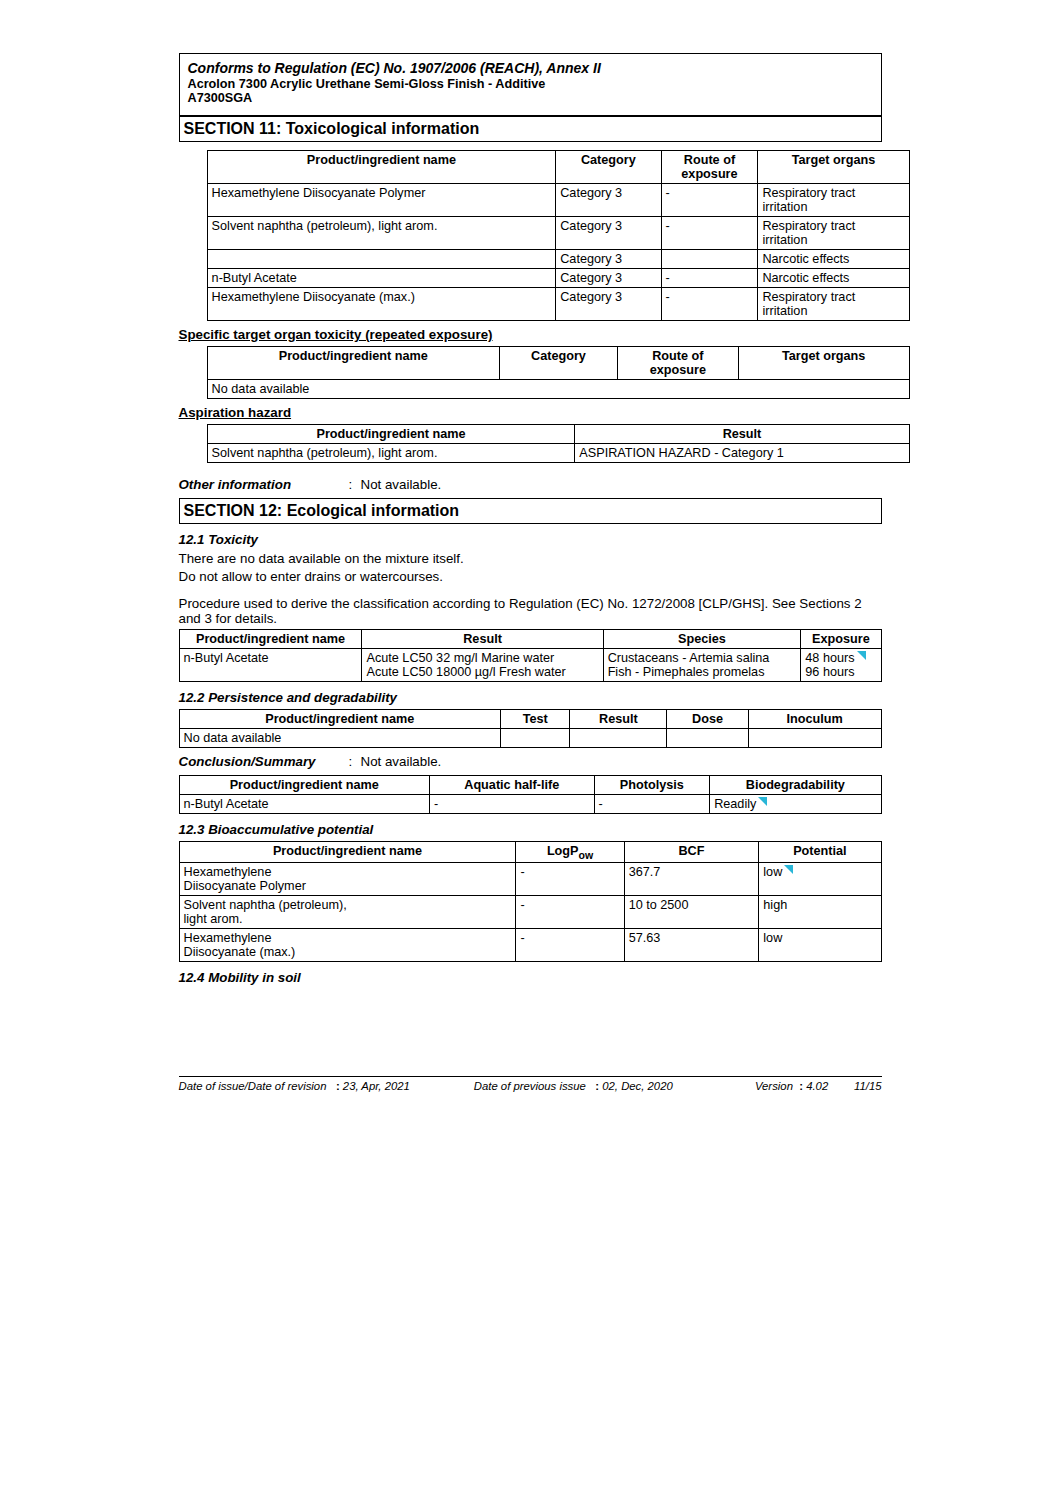Conforms to Regulation (EC) No. 1907/2006 (REACH), Annex II
Acrolon 7300 Acrylic Urethane Semi-Gloss Finish - Additive
A7300SGA
SECTION 11: Toxicological information
| Product/ingredient name | Category | Route of exposure | Target organs |
| --- | --- | --- | --- |
| Hexamethylene Diisocyanate Polymer | Category 3 | - | Respiratory tract irritation |
| Solvent naphtha (petroleum), light arom. | Category 3 | - | Respiratory tract irritation |
| | Category 3 | | Narcotic effects |
| n-Butyl Acetate | Category 3 | - | Narcotic effects |
| Hexamethylene Diisocyanate (max.) | Category 3 | - | Respiratory tract irritation |
Specific target organ toxicity (repeated exposure)
| Product/ingredient name | Category | Route of exposure | Target organs |
| --- | --- | --- | --- |
| No data available |
Aspiration hazard
| Product/ingredient name | Result |
| --- | --- |
| Solvent naphtha (petroleum), light arom. | ASPIRATION HAZARD - Category 1 |
Other information
:
Not available.
SECTION 12: Ecological information
12.1 Toxicity
There are no data available on the mixture itself.
Do not allow to enter drains or watercourses.
Procedure used to derive the classification according to Regulation (EC) No. 1272/2008 [CLP/GHS]. See Sections 2 and 3 for details.
| Product/ingredient name | Result | Species | Exposure |
| --- | --- | --- | --- |
| n-Butyl Acetate | Acute LC50 32 mg/l Marine water Acute LC50 18000 µg/l Fresh water | Crustaceans - Artemia salina Fish - Pimephales promelas | 48 hours 96 hours |
12.2 Persistence and degradability
| Product/ingredient name | Test | Result | Dose | Inoculum |
| --- | --- | --- | --- | --- |
| No data available | | | | |
Conclusion/Summary
:
Not available.
| Product/ingredient name | Aquatic half-life | Photolysis | Biodegradability |
| --- | --- | --- | --- |
| n-Butyl Acetate | - | - | Readily |
12.3 Bioaccumulative potential
| Product/ingredient name | LogP ow | BCF | Potential |
| --- | --- | --- | --- |
| Hexamethylene Diisocyanate Polymer | - | 367.7 | low |
| Solvent naphtha (petroleum), light arom. | - | 10 to 2500 | high |
| Hexamethylene Diisocyanate (max.) | - | 57.63 | low |
12.4 Mobility in soil
| Date of issue/Date of revision : 23, Apr, 2021 | Date of previous issue : 02, Dec, 2020 | Version : 4.02 | 11/15 |